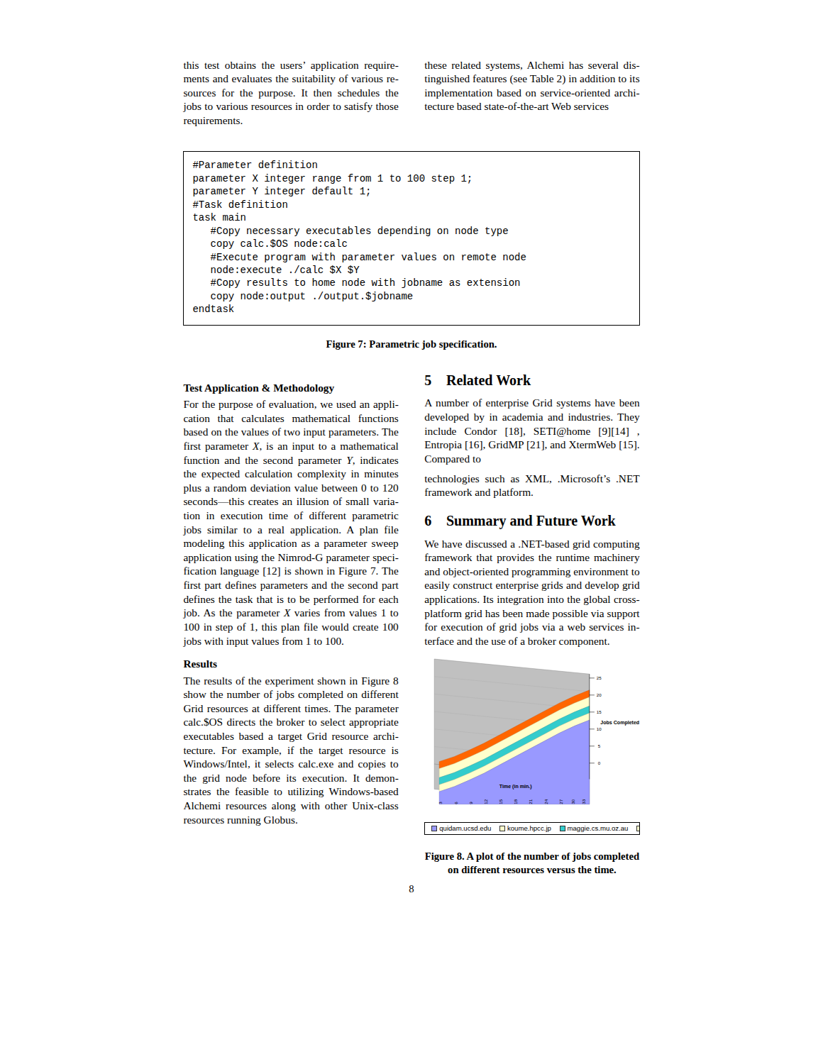this test obtains the users’ application requirements and evaluates the suitability of various resources for the purpose. It then schedules the jobs to various resources in order to satisfy those requirements.
these related systems, Alchemi has several distinguished features (see Table 2) in addition to its implementation based on service-oriented architecture based state-of-the-art Web services
#Parameter definition parameter X integer range from 1 to 100 step 1; parameter Y integer default 1; #Task definition task main #Copy necessary executables depending on node type copy calc.$OS node:calc #Execute program with parameter values on remote node node:execute ./calc $X $Y #Copy results to home node with jobname as extension copy node:output ./output.$jobname endtask
Figure 7: Parametric job specification.
Test Application & Methodology
For the purpose of evaluation, we used an application that calculates mathematical functions based on the values of two input parameters. The first parameter X, is an input to a mathematical function and the second parameter Y, indicates the expected calculation complexity in minutes plus a random deviation value between 0 to 120 seconds—this creates an illusion of small variation in execution time of different parametric jobs similar to a real application. A plan file modeling this application as a parameter sweep application using the Nimrod-G parameter specification language [12] is shown in Figure 7. The first part defines parameters and the second part defines the task that is to be performed for each job. As the parameter X varies from values 1 to 100 in step of 1, this plan file would create 100 jobs with input values from 1 to 100.
Results
The results of the experiment shown in Figure 8 show the number of jobs completed on different Grid resources at different times. The parameter calc.$OS directs the broker to select appropriate executables based a target Grid resource architecture. For example, if the target resource is Windows/Intel, it selects calc.exe and copies to the grid node before its execution. It demonstrates the feasible to utilizing Windows-based Alchemi resources along with other Unix-class resources running Globus.
5 Related Work
A number of enterprise Grid systems have been developed by in academia and industries. They include Condor [18], SETI@home [9][14] , Entropia [16], GridMP [21], and XtermWeb [15]. Compared to
technologies such as XML, .Microsoft’s .NET framework and platform.
6 Summary and Future Work
We have discussed a .NET-based grid computing framework that provides the runtime machinery and object-oriented programming environment to easily construct enterprise grids and develop grid applications. Its integration into the global cross-platform grid has been made possible via support for execution of grid jobs via a web services interface and the use of a broker component.
25 20 15 10 5 0 Jobs Completed 3 6 9 12 15 18 21 24 27 30 33 Time (in min.)
quidam.ucsd.edu koume.hpcc.jp maggie.cs.mu.oz.au belle.anu.edu.au brecca-2.vpac.org
Figure 8. A plot of the number of jobs completed
on different resources versus the time.
8